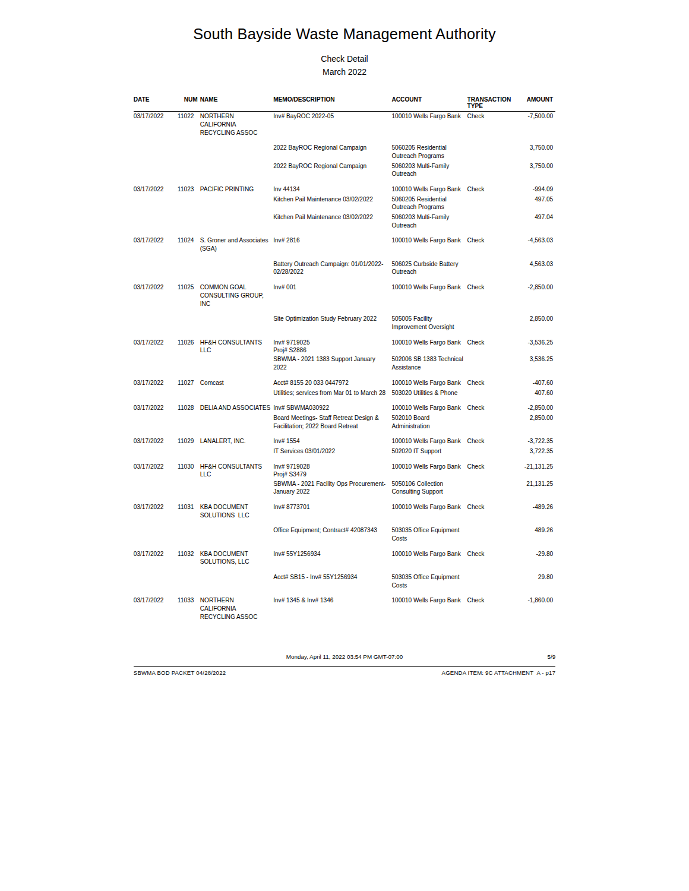South Bayside Waste Management Authority
Check Detail
March 2022
| DATE | NUM | NAME | MEMO/DESCRIPTION | ACCOUNT | TRANSACTION TYPE | AMOUNT |
| --- | --- | --- | --- | --- | --- | --- |
| 03/17/2022 | 11022 | NORTHERN CALIFORNIA RECYCLING ASSOC | Inv# BayROC 2022-05 | 100010 Wells Fargo Bank | Check | -7,500.00 |
| | | | 2022 BayROC Regional Campaign | 5060205 Residential Outreach Programs | | 3,750.00 |
| | | | 2022 BayROC Regional Campaign | 5060203 Multi-Family Outreach | | 3,750.00 |
| 03/17/2022 | 11023 | PACIFIC PRINTING | Inv 44134 | 100010 Wells Fargo Bank | Check | -994.09 |
| | | | Kitchen Pail Maintenance 03/02/2022 | 5060205 Residential Outreach Programs | | 497.05 |
| | | | Kitchen Pail Maintenance 03/02/2022 | 5060203 Multi-Family Outreach | | 497.04 |
| 03/17/2022 | 11024 | S. Groner and Associates (SGA) | Inv# 2816 | 100010 Wells Fargo Bank | Check | -4,563.03 |
| | | | Battery Outreach Campaign: 01/01/2022-02/28/2022 | 506025 Curbside Battery Outreach | | 4,563.03 |
| 03/17/2022 | 11025 | COMMON GOAL CONSULTING GROUP, INC | Inv# 001 | 100010 Wells Fargo Bank | Check | -2,850.00 |
| | | | Site Optimization Study February 2022 | 505005 Facility Improvement Oversight | | 2,850.00 |
| 03/17/2022 | 11026 | HF&H CONSULTANTS LLC | Inv# 9719025 Proj# S2886 | 100010 Wells Fargo Bank | Check | -3,536.25 |
| | | | SBWMA - 2021 1383 Support January 2022 | 502006 SB 1383 Technical Assistance | | 3,536.25 |
| 03/17/2022 | 11027 | Comcast | Acct# 8155 20 033 0447972 | 100010 Wells Fargo Bank | Check | -407.60 |
| | | | Utilities; services from Mar 01 to March 28 | 503020 Utilities & Phone | | 407.60 |
| 03/17/2022 | 11028 | DELIA AND ASSOCIATES | Inv# SBWMA030922 | 100010 Wells Fargo Bank | Check | -2,850.00 |
| | | | Board Meetings- Staff Retreat Design & Facilitation; 2022 Board Retreat | 502010 Board Administration | | 2,850.00 |
| 03/17/2022 | 11029 | LANALERT, INC. | Inv# 1554 | 100010 Wells Fargo Bank | Check | -3,722.35 |
| | | | IT Services 03/01/2022 | 502020 IT Support | | 3,722.35 |
| 03/17/2022 | 11030 | HF&H CONSULTANTS LLC | Inv# 9719028 Proj# S3479 | 100010 Wells Fargo Bank | Check | -21,131.25 |
| | | | SBWMA - 2021 Facility Ops Procurement-January 2022 | 5050106 Collection Consulting Support | | 21,131.25 |
| 03/17/2022 | 11031 | KBA DOCUMENT SOLUTIONS LLC | Inv# 8773701 | 100010 Wells Fargo Bank | Check | -489.26 |
| | | | Office Equipment; Contract# 42087343 | 503035 Office Equipment Costs | | 489.26 |
| 03/17/2022 | 11032 | KBA DOCUMENT SOLUTIONS, LLC | Inv# 55Y1256934 | 100010 Wells Fargo Bank | Check | -29.80 |
| | | | Acct# SB15 - Inv# 55Y1256934 | 503035 Office Equipment Costs | | 29.80 |
| 03/17/2022 | 11033 | NORTHERN CALIFORNIA RECYCLING ASSOC | Inv# 1345 & Inv# 1346 | 100010 Wells Fargo Bank | Check | -1,860.00 |
Monday, April 11, 2022 03:54 PM GMT-07:00 5/9
SBWMA BOD PACKET 04/28/2022 AGENDA ITEM: 9C ATTACHMENT A - p17